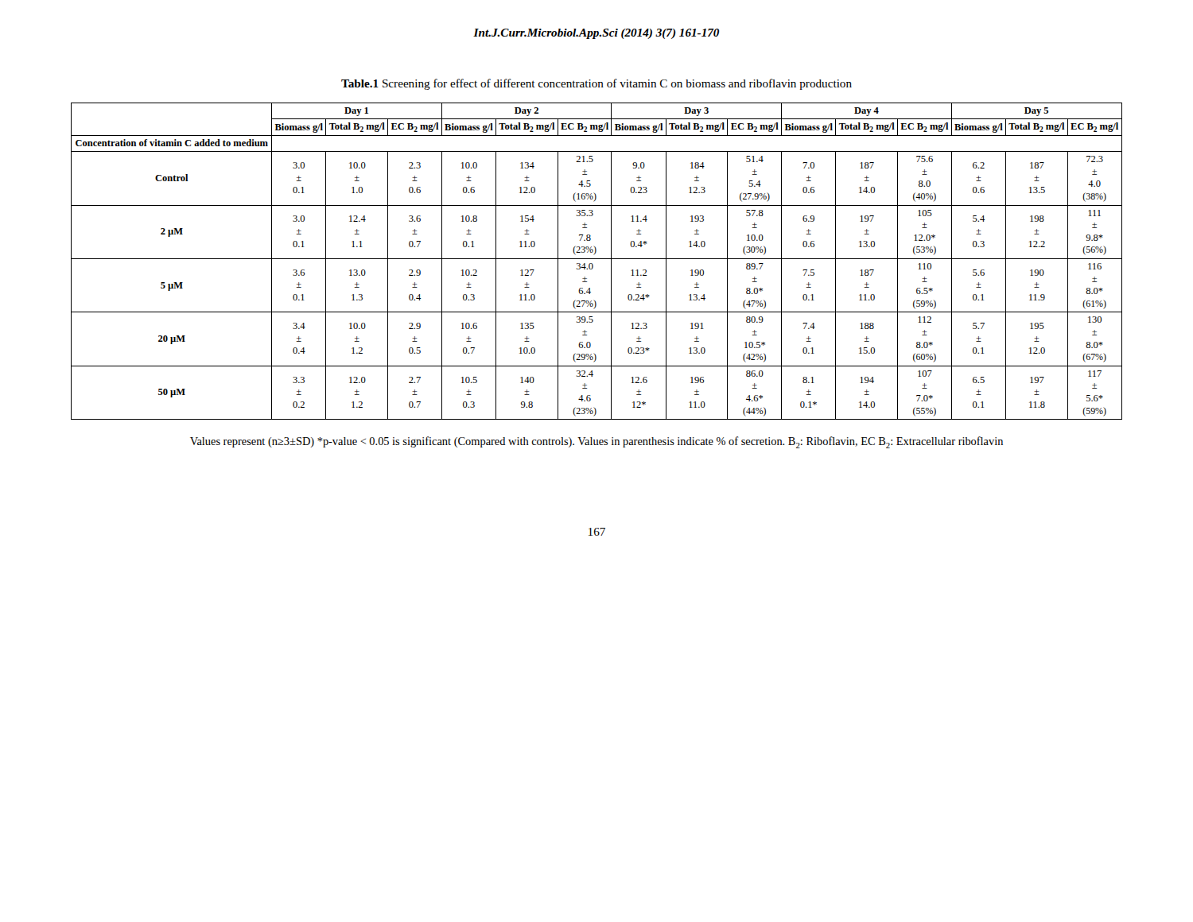Int.J.Curr.Microbiol.App.Sci (2014) 3(7) 161-170
Table.1 Screening for effect of different concentration of vitamin C on biomass and riboflavin production
| | Day 1 | Day 2 | Day 3 | Day 4 | Day 5 |
| --- | --- | --- | --- | --- | --- |
| Biomass g/l | Total B 2 mg/l | EC B 2 mg/l | Biomass g/l | Total B 2 mg/l | EC B 2 mg/l | Biomass g/l | Total B 2 mg/l | EC B 2 mg/l | Biomass g/l | Total B 2 mg/l | EC B 2 mg/l | Biomass g/l | Total B 2 mg/l | EC B 2 mg/l |
| Concentration of vitamin C added to medium | |
| Control | 3.0 ± 0.1 | 10.0 ± 1.0 | 2.3 ± 0.6 | 10.0 ± 0.6 | 134 ± 12.0 | 21.5 ± 4.5 (16%) | 9.0 ± 0.23 | 184 ± 12.3 | 51.4 ± 5.4 (27.9%) | 7.0 ± 0.6 | 187 ± 14.0 | 75.6 ± 8.0 (40%) | 6.2 ± 0.6 | 187 ± 13.5 | 72.3 ± 4.0 (38%) |
| 2 µM | 3.0 ± 0.1 | 12.4 ± 1.1 | 3.6 ± 0.7 | 10.8 ± 0.1 | 154 ± 11.0 | 35.3 ± 7.8 (23%) | 11.4 ± 0.4* | 193 ± 14.0 | 57.8 ± 10.0 (30%) | 6.9 ± 0.6 | 197 ± 13.0 | 105 ± 12.0* (53%) | 5.4 ± 0.3 | 198 ± 12.2 | 111 ± 9.8* (56%) |
| 5 µM | 3.6 ± 0.1 | 13.0 ± 1.3 | 2.9 ± 0.4 | 10.2 ± 0.3 | 127 ± 11.0 | 34.0 ± 6.4 (27%) | 11.2 ± 0.24* | 190 ± 13.4 | 89.7 ± 8.0* (47%) | 7.5 ± 0.1 | 187 ± 11.0 | 110 ± 6.5* (59%) | 5.6 ± 0.1 | 190 ± 11.9 | 116 ± 8.0* (61%) |
| 20 µM | 3.4 ± 0.4 | 10.0 ± 1.2 | 2.9 ± 0.5 | 10.6 ± 0.7 | 135 ± 10.0 | 39.5 ± 6.0 (29%) | 12.3 ± 0.23* | 191 ± 13.0 | 80.9 ± 10.5* (42%) | 7.4 ± 0.1 | 188 ± 15.0 | 112 ± 8.0* (60%) | 5.7 ± 0.1 | 195 ± 12.0 | 130 ± 8.0* (67%) |
| 50 µM | 3.3 ± 0.2 | 12.0 ± 1.2 | 2.7 ± 0.7 | 10.5 ± 0.3 | 140 ± 9.8 | 32.4 ± 4.6 (23%) | 12.6 ± 12* | 196 ± 11.0 | 86.0 ± 4.6* (44%) | 8.1 ± 0.1* | 194 ± 14.0 | 107 ± 7.0* (55%) | 6.5 ± 0.1 | 197 ± 11.8 | 117 ± 5.6* (59%) |
Values represent (n≥3±SD) *p-value < 0.05 is significant (Compared with controls). Values in parenthesis indicate % of secretion. B2: Riboflavin, EC B2: Extracellular riboflavin
167